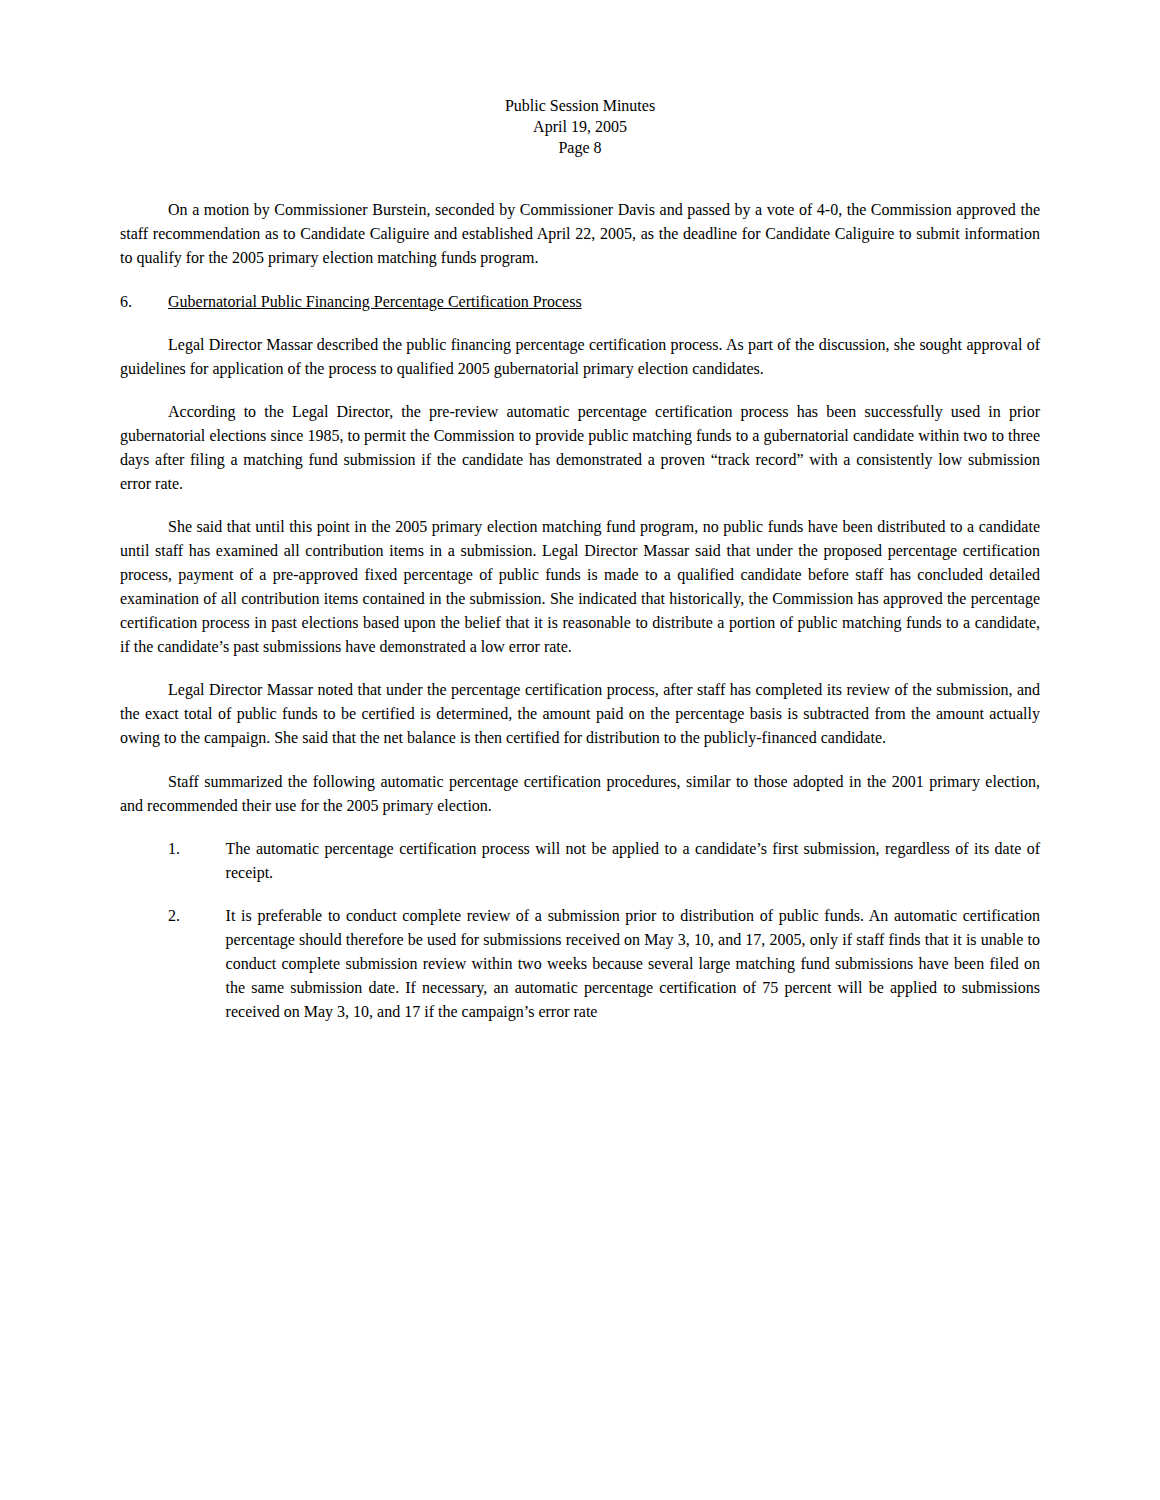Public Session Minutes
April 19, 2005
Page 8
On a motion by Commissioner Burstein, seconded by Commissioner Davis and passed by a vote of 4-0, the Commission approved the staff recommendation as to Candidate Caliguire and established April 22, 2005, as the deadline for Candidate Caliguire to submit information to qualify for the 2005 primary election matching funds program.
6. Gubernatorial Public Financing Percentage Certification Process
Legal Director Massar described the public financing percentage certification process. As part of the discussion, she sought approval of guidelines for application of the process to qualified 2005 gubernatorial primary election candidates.
According to the Legal Director, the pre-review automatic percentage certification process has been successfully used in prior gubernatorial elections since 1985, to permit the Commission to provide public matching funds to a gubernatorial candidate within two to three days after filing a matching fund submission if the candidate has demonstrated a proven “track record” with a consistently low submission error rate.
She said that until this point in the 2005 primary election matching fund program, no public funds have been distributed to a candidate until staff has examined all contribution items in a submission. Legal Director Massar said that under the proposed percentage certification process, payment of a pre-approved fixed percentage of public funds is made to a qualified candidate before staff has concluded detailed examination of all contribution items contained in the submission. She indicated that historically, the Commission has approved the percentage certification process in past elections based upon the belief that it is reasonable to distribute a portion of public matching funds to a candidate, if the candidate’s past submissions have demonstrated a low error rate.
Legal Director Massar noted that under the percentage certification process, after staff has completed its review of the submission, and the exact total of public funds to be certified is determined, the amount paid on the percentage basis is subtracted from the amount actually owing to the campaign. She said that the net balance is then certified for distribution to the publicly-financed candidate.
Staff summarized the following automatic percentage certification procedures, similar to those adopted in the 2001 primary election, and recommended their use for the 2005 primary election.
The automatic percentage certification process will not be applied to a candidate’s first submission, regardless of its date of receipt.
It is preferable to conduct complete review of a submission prior to distribution of public funds. An automatic certification percentage should therefore be used for submissions received on May 3, 10, and 17, 2005, only if staff finds that it is unable to conduct complete submission review within two weeks because several large matching fund submissions have been filed on the same submission date. If necessary, an automatic percentage certification of 75 percent will be applied to submissions received on May 3, 10, and 17 if the campaign’s error rate